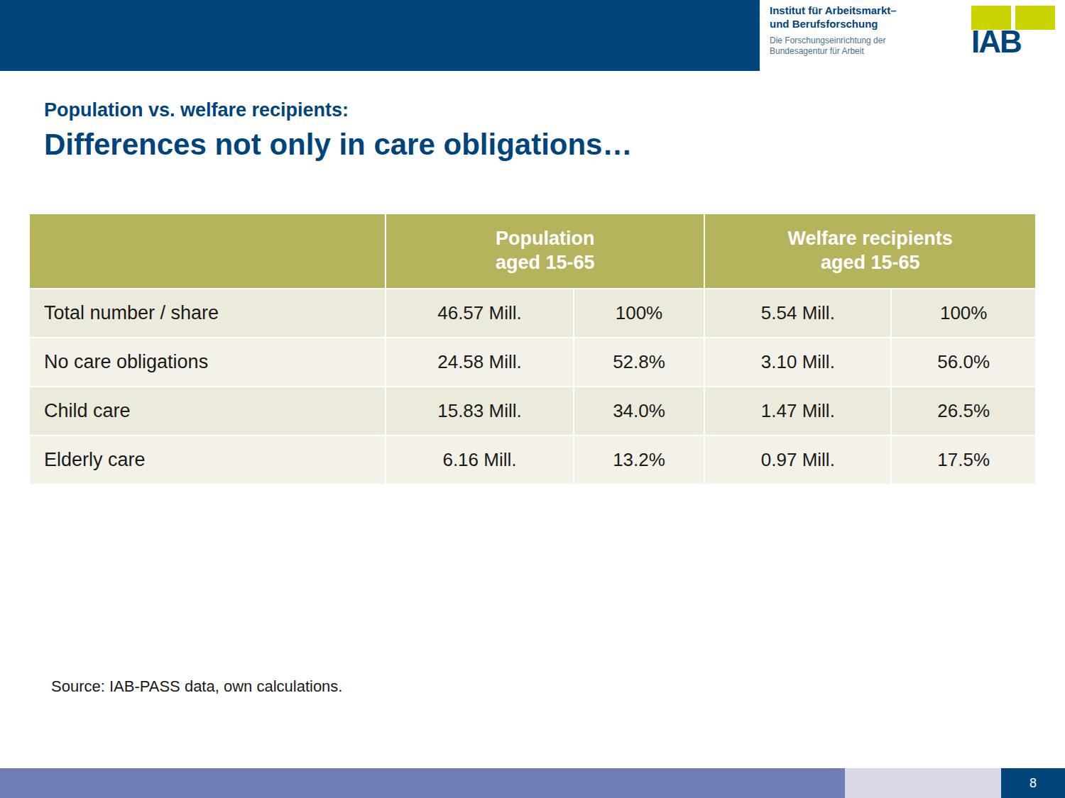Institut für Arbeitsmarkt–
und Berufsforschung
Die Forschungseinrichtung der
Bundesagentur für Arbeit
IAB
Population vs. welfare recipients:
Differences not only in care obligations…
| | Population aged 15-65 | Welfare recipients aged 15-65 |
| --- | --- | --- |
| Total number / share | 46.57 Mill. | 100% | 5.54 Mill. | 100% |
| No care obligations | 24.58 Mill. | 52.8% | 3.10 Mill. | 56.0% |
| Child care | 15.83 Mill. | 34.0% | 1.47 Mill. | 26.5% |
| Elderly care | 6.16 Mill. | 13.2% | 0.97 Mill. | 17.5% |
Source: IAB-PASS data, own calculations.
8